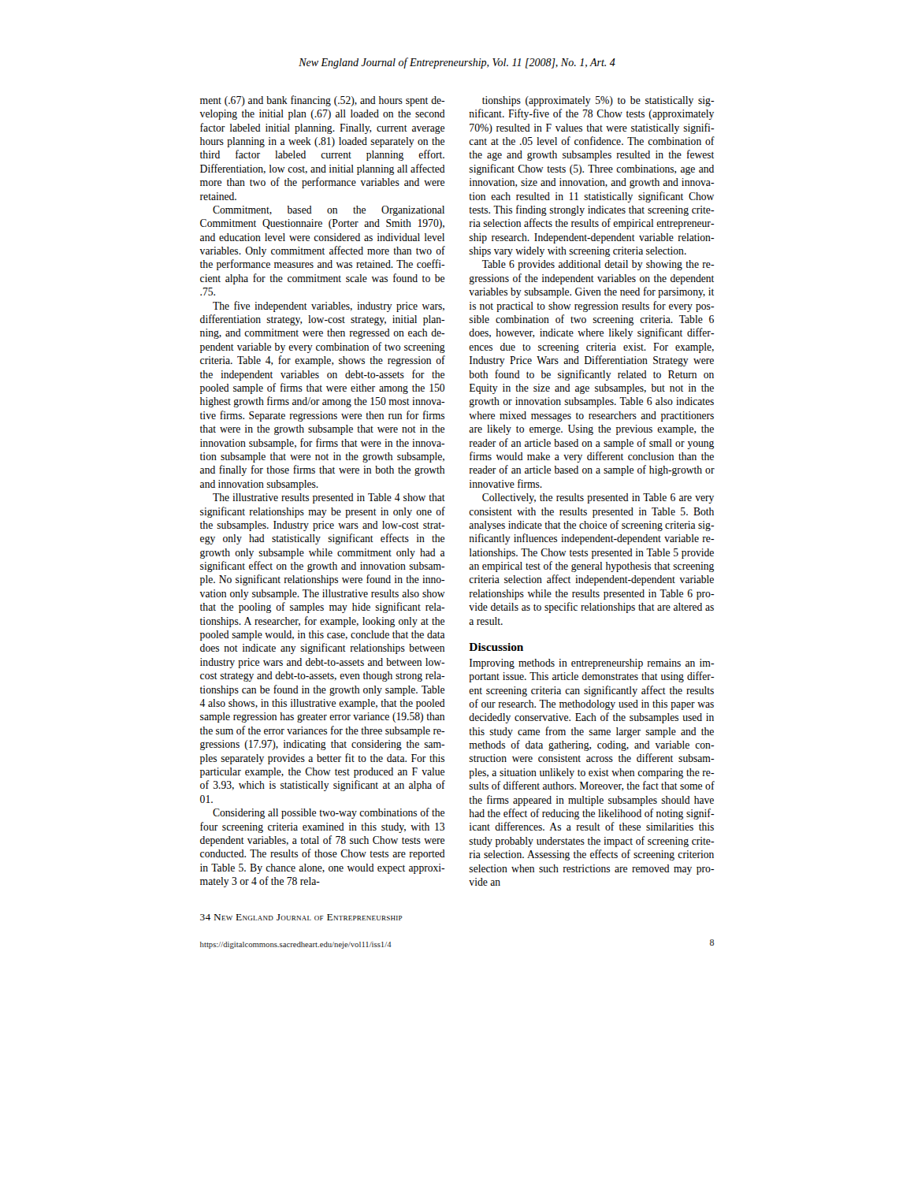New England Journal of Entrepreneurship, Vol. 11 [2008], No. 1, Art. 4
ment (.67) and bank financing (.52), and hours spent developing the initial plan (.67) all loaded on the second factor labeled initial planning. Finally, current average hours planning in a week (.81) loaded separately on the third factor labeled current planning effort. Differentiation, low cost, and initial planning all affected more than two of the performance variables and were retained.
Commitment, based on the Organizational Commitment Questionnaire (Porter and Smith 1970), and education level were considered as individual level variables. Only commitment affected more than two of the performance measures and was retained. The coefficient alpha for the commitment scale was found to be .75.
The five independent variables, industry price wars, differentiation strategy, low-cost strategy, initial planning, and commitment were then regressed on each dependent variable by every combination of two screening criteria. Table 4, for example, shows the regression of the independent variables on debt-to-assets for the pooled sample of firms that were either among the 150 highest growth firms and/or among the 150 most innovative firms. Separate regressions were then run for firms that were in the growth subsample that were not in the innovation subsample, for firms that were in the innovation subsample that were not in the growth subsample, and finally for those firms that were in both the growth and innovation subsamples.
The illustrative results presented in Table 4 show that significant relationships may be present in only one of the subsamples. Industry price wars and low-cost strategy only had statistically significant effects in the growth only subsample while commitment only had a significant effect on the growth and innovation subsample. No significant relationships were found in the innovation only subsample. The illustrative results also show that the pooling of samples may hide significant relationships. A researcher, for example, looking only at the pooled sample would, in this case, conclude that the data does not indicate any significant relationships between industry price wars and debt-to-assets and between low-cost strategy and debt-to-assets, even though strong relationships can be found in the growth only sample. Table 4 also shows, in this illustrative example, that the pooled sample regression has greater error variance (19.58) than the sum of the error variances for the three subsample regressions (17.97), indicating that considering the samples separately provides a better fit to the data. For this particular example, the Chow test produced an F value of 3.93, which is statistically significant at an alpha of 01.
Considering all possible two-way combinations of the four screening criteria examined in this study, with 13 dependent variables, a total of 78 such Chow tests were conducted. The results of those Chow tests are reported in Table 5. By chance alone, one would expect approximately 3 or 4 of the 78 rela-
tionships (approximately 5%) to be statistically significant. Fifty-five of the 78 Chow tests (approximately 70%) resulted in F values that were statistically significant at the .05 level of confidence. The combination of the age and growth subsamples resulted in the fewest significant Chow tests (5). Three combinations, age and innovation, size and innovation, and growth and innovation each resulted in 11 statistically significant Chow tests. This finding strongly indicates that screening criteria selection affects the results of empirical entrepreneurship research. Independent-dependent variable relationships vary widely with screening criteria selection.
Table 6 provides additional detail by showing the regressions of the independent variables on the dependent variables by subsample. Given the need for parsimony, it is not practical to show regression results for every possible combination of two screening criteria. Table 6 does, however, indicate where likely significant differences due to screening criteria exist. For example, Industry Price Wars and Differentiation Strategy were both found to be significantly related to Return on Equity in the size and age subsamples, but not in the growth or innovation subsamples. Table 6 also indicates where mixed messages to researchers and practitioners are likely to emerge. Using the previous example, the reader of an article based on a sample of small or young firms would make a very different conclusion than the reader of an article based on a sample of high-growth or innovative firms.
Collectively, the results presented in Table 6 are very consistent with the results presented in Table 5. Both analyses indicate that the choice of screening criteria significantly influences independent-dependent variable relationships. The Chow tests presented in Table 5 provide an empirical test of the general hypothesis that screening criteria selection affect independent-dependent variable relationships while the results presented in Table 6 provide details as to specific relationships that are altered as a result.
Discussion
Improving methods in entrepreneurship remains an important issue. This article demonstrates that using different screening criteria can significantly affect the results of our research. The methodology used in this paper was decidedly conservative. Each of the subsamples used in this study came from the same larger sample and the methods of data gathering, coding, and variable construction were consistent across the different subsamples, a situation unlikely to exist when comparing the results of different authors. Moreover, the fact that some of the firms appeared in multiple subsamples should have had the effect of reducing the likelihood of noting significant differences. As a result of these similarities this study probably understates the impact of screening criteria selection. Assessing the effects of screening criterion selection when such restrictions are removed may provide an
34 New England Journal of Entrepreneurship
https://digitalcommons.sacredheart.edu/neje/vol11/iss1/4 8